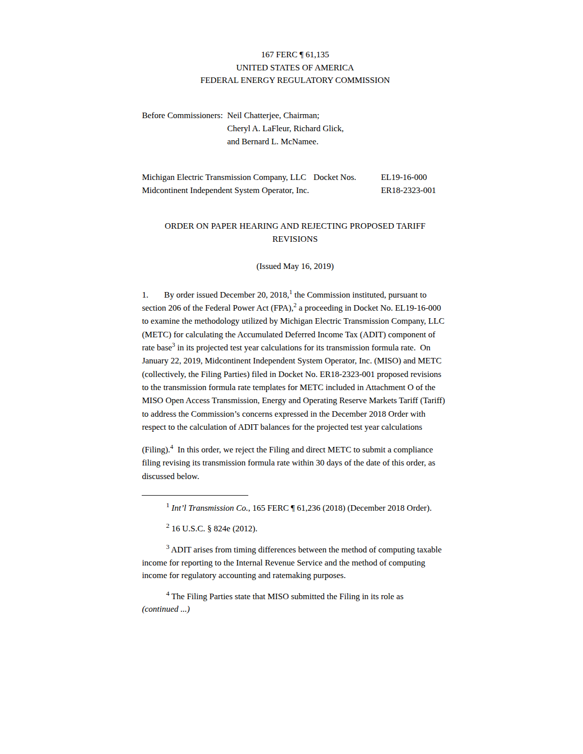167 FERC ¶ 61,135
UNITED STATES OF AMERICA
FEDERAL ENERGY REGULATORY COMMISSION
Before Commissioners: Neil Chatterjee, Chairman;
Cheryl A. LaFleur, Richard Glick,
and Bernard L. McNamee.
| Michigan Electric Transmission Company, LLC | Docket Nos. | EL19-16-000 |
| Midcontinent Independent System Operator, Inc. | | ER18-2323-001 |
ORDER ON PAPER HEARING AND REJECTING PROPOSED TARIFF REVISIONS
(Issued May 16, 2019)
1. By order issued December 20, 2018,1 the Commission instituted, pursuant to section 206 of the Federal Power Act (FPA),2 a proceeding in Docket No. EL19-16-000 to examine the methodology utilized by Michigan Electric Transmission Company, LLC (METC) for calculating the Accumulated Deferred Income Tax (ADIT) component of rate base3 in its projected test year calculations for its transmission formula rate. On January 22, 2019, Midcontinent Independent System Operator, Inc. (MISO) and METC (collectively, the Filing Parties) filed in Docket No. ER18-2323-001 proposed revisions to the transmission formula rate templates for METC included in Attachment O of the MISO Open Access Transmission, Energy and Operating Reserve Markets Tariff (Tariff) to address the Commission’s concerns expressed in the December 2018 Order with respect to the calculation of ADIT balances for the projected test year calculations
(Filing).4 In this order, we reject the Filing and direct METC to submit a compliance filing revising its transmission formula rate within 30 days of the date of this order, as discussed below.
1 Int’l Transmission Co., 165 FERC ¶ 61,236 (2018) (December 2018 Order).
2 16 U.S.C. § 824e (2012).
3 ADIT arises from timing differences between the method of computing taxable income for reporting to the Internal Revenue Service and the method of computing income for regulatory accounting and ratemaking purposes.
4 The Filing Parties state that MISO submitted the Filing in its role as
(continued ...)